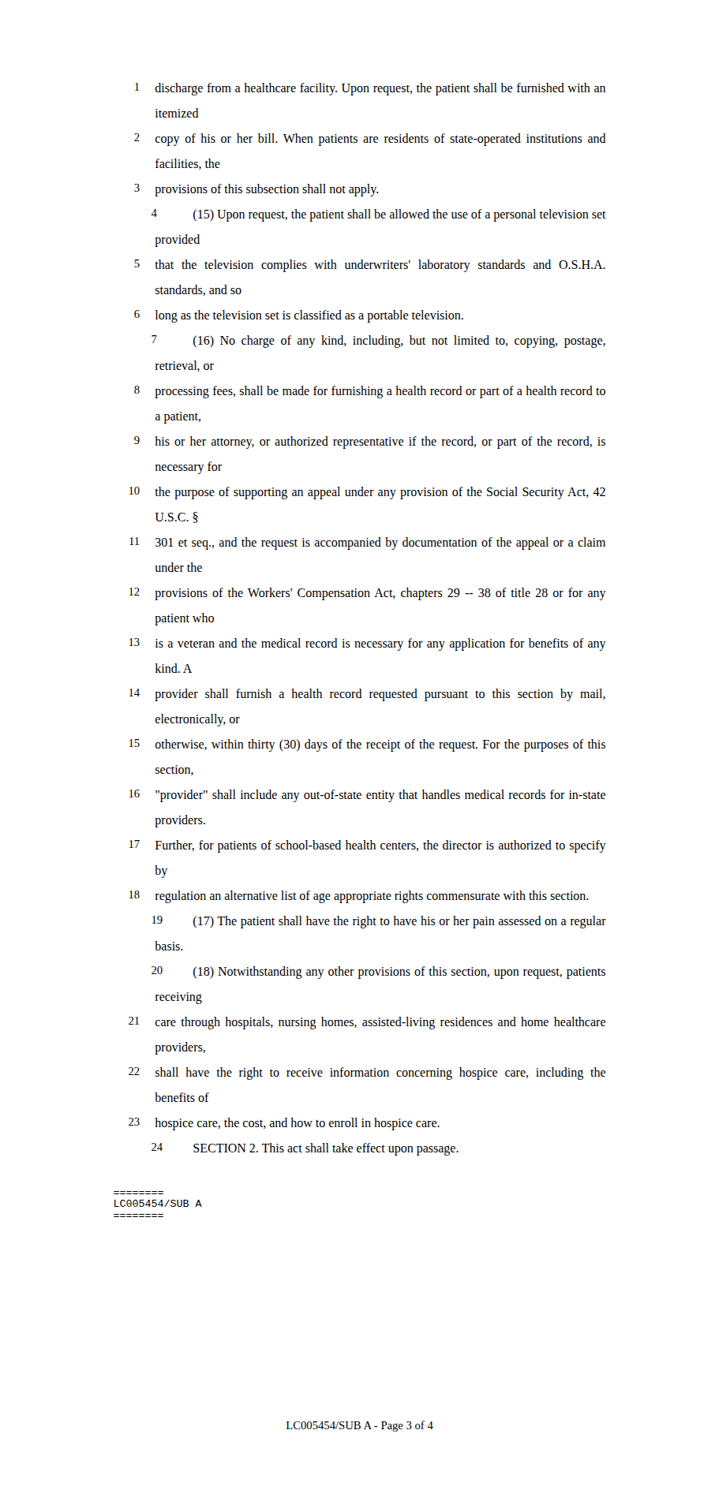discharge from a healthcare facility. Upon request, the patient shall be furnished with an itemized
copy of his or her bill. When patients are residents of state-operated institutions and facilities, the
provisions of this subsection shall not apply.
(15) Upon request, the patient shall be allowed the use of a personal television set provided
that the television complies with underwriters' laboratory standards and O.S.H.A. standards, and so
long as the television set is classified as a portable television.
(16) No charge of any kind, including, but not limited to, copying, postage, retrieval, or
processing fees, shall be made for furnishing a health record or part of a health record to a patient,
his or her attorney, or authorized representative if the record, or part of the record, is necessary for
the purpose of supporting an appeal under any provision of the Social Security Act, 42 U.S.C. §
301 et seq., and the request is accompanied by documentation of the appeal or a claim under the
provisions of the Workers' Compensation Act, chapters 29 -- 38 of title 28 or for any patient who
is a veteran and the medical record is necessary for any application for benefits of any kind. A
provider shall furnish a health record requested pursuant to this section by mail, electronically, or
otherwise, within thirty (30) days of the receipt of the request. For the purposes of this section,
"provider" shall include any out-of-state entity that handles medical records for in-state providers.
Further, for patients of school-based health centers, the director is authorized to specify by
regulation an alternative list of age appropriate rights commensurate with this section.
(17) The patient shall have the right to have his or her pain assessed on a regular basis.
(18) Notwithstanding any other provisions of this section, upon request, patients receiving
care through hospitals, nursing homes, assisted-living residences and home healthcare providers,
shall have the right to receive information concerning hospice care, including the benefits of
hospice care, the cost, and how to enroll in hospice care.
SECTION 2. This act shall take effect upon passage.
========
LC005454/SUB A
========
LC005454/SUB A - Page 3 of 4